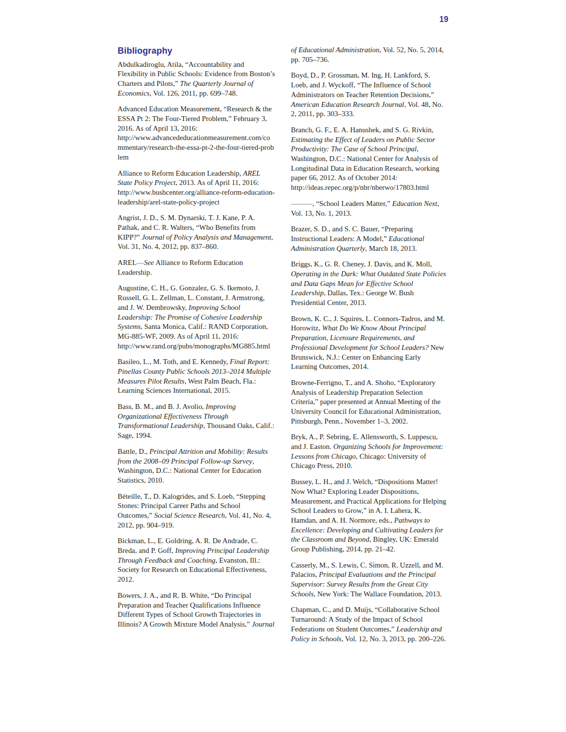19
Bibliography
Abdulkadiroglu, Atila, “Accountability and Flexibility in Public Schools: Evidence from Boston’s Charters and Pilots,” The Quarterly Journal of Economics, Vol. 126, 2011, pp. 699–748.
Advanced Education Measurement, “Research & the ESSA Pt 2: The Four-Tiered Problem,” February 3, 2016. As of April 13, 2016:
http://www.advancededucationmeasurement.com/commentary/research-the-essa-pt-2-the-four-tiered-problem
Alliance to Reform Education Leadership, AREL State Policy Project, 2013. As of April 11, 2016:
http://www.bushcenter.org/alliance-reform-education-leadership/arel-state-policy-project
Angrist, J. D., S. M. Dynarski, T. J. Kane, P. A. Pathak, and C. R. Walters, “Who Benefits from KIPP?” Journal of Policy Analysis and Management, Vol. 31, No. 4, 2012, pp. 837–860.
AREL—See Alliance to Reform Education Leadership.
Augustine, C. H., G. Gonzalez, G. S. Ikemoto, J. Russell, G. L. Zellman, L. Constant, J. Armstrong, and J. W. Dembrowsky, Improving School Leadership: The Promise of Cohesive Leadership Systems, Santa Monica, Calif.: RAND Corporation, MG-885-WF, 2009. As of April 11, 2016:
http://www.rand.org/pubs/monographs/MG885.html
Basileo, L., M. Toth, and E. Kennedy, Final Report: Pinellas County Public Schools 2013–2014 Multiple Measures Pilot Results, West Palm Beach, Fla.: Learning Sciences International, 2015.
Bass, B. M., and B. J. Avolio, Improving Organizational Effectiveness Through Transformational Leadership, Thousand Oaks, Calif.: Sage, 1994.
Battle, D., Principal Attrition and Mobility: Results from the 2008–09 Principal Follow-up Survey, Washington, D.C.: National Center for Education Statistics, 2010.
Béteille, T., D. Kalogrides, and S. Loeb, “Stepping Stones: Principal Career Paths and School Outcomes,” Social Science Research, Vol. 41, No. 4, 2012, pp. 904–919.
Bickman, L., E. Goldring, A. R. De Andrade, C. Breda, and P. Goff, Improving Principal Leadership Through Feedback and Coaching, Evanston, Ill.: Society for Research on Educational Effectiveness, 2012.
Bowers, J. A., and R. B. White, “Do Principal Preparation and Teacher Qualifications Influence Different Types of School Growth Trajectories in Illinois? A Growth Mixture Model Analysis,” Journal of Educational Administration, Vol. 52, No. 5, 2014, pp. 705–736.
Boyd, D., P. Grossman, M. Ing, H. Lankford, S. Loeb, and J. Wyckoff, “The Influence of School Administrators on Teacher Retention Decisions,” American Education Research Journal, Vol. 48, No. 2, 2011, pp. 303–333.
Branch, G. F., E. A. Hanushek, and S. G. Rivkin, Estimating the Effect of Leaders on Public Sector Productivity: The Case of School Principal, Washington, D.C.: National Center for Analysis of Longitudinal Data in Education Research, working paper 66, 2012. As of October 2014:
http://ideas.repec.org/p/nbr/nberwo/17803.html
———, “School Leaders Matter,” Education Next, Vol. 13, No. 1, 2013.
Brazer, S. D., and S. C. Bauer, “Preparing Instructional Leaders: A Model,” Educational Administration Quarterly, March 18, 2013.
Briggs, K., G. R. Cheney, J. Davis, and K. Moll, Operating in the Dark: What Outdated State Policies and Data Gaps Mean for Effective School Leadership, Dallas, Tex.: George W. Bush Presidential Center, 2013.
Brown, K. C., J. Squires, L. Connors-Tadros, and M. Horowitz, What Do We Know About Principal Preparation, Licensure Requirements, and Professional Development for School Leaders? New Brunswick, N.J.: Center on Enhancing Early Learning Outcomes, 2014.
Browne-Ferrigno, T., and A. Shoho, “Exploratory Analysis of Leadership Preparation Selection Criteria,” paper presented at Annual Meeting of the University Council for Educational Administration, Pittsburgh, Penn., November 1–3, 2002.
Bryk, A., P. Sebring, E. Allensworth, S. Luppescu, and J. Easton. Organizing Schools for Improvement: Lessons from Chicago, Chicago: University of Chicago Press, 2010.
Bussey, L. H., and J. Welch, “Dispositions Matter! Now What? Exploring Leader Dispositions, Measurement, and Practical Applications for Helping School Leaders to Grow,” in A. I. Lahera, K. Hamdan, and A. H. Normore, eds., Pathways to Excellence: Developing and Cultivating Leaders for the Classroom and Beyond, Bingley, UK: Emerald Group Publishing, 2014, pp. 21–42.
Casserly, M., S. Lewis, C. Simon, R. Uzzell, and M. Palacios, Principal Evaluations and the Principal Supervisor: Survey Results from the Great City Schools, New York: The Wallace Foundation, 2013.
Chapman, C., and D. Muijs, “Collaborative School Turnaround: A Study of the Impact of School Federations on Student Outcomes,” Leadership and Policy in Schools, Vol. 12, No. 3, 2013, pp. 200–226.